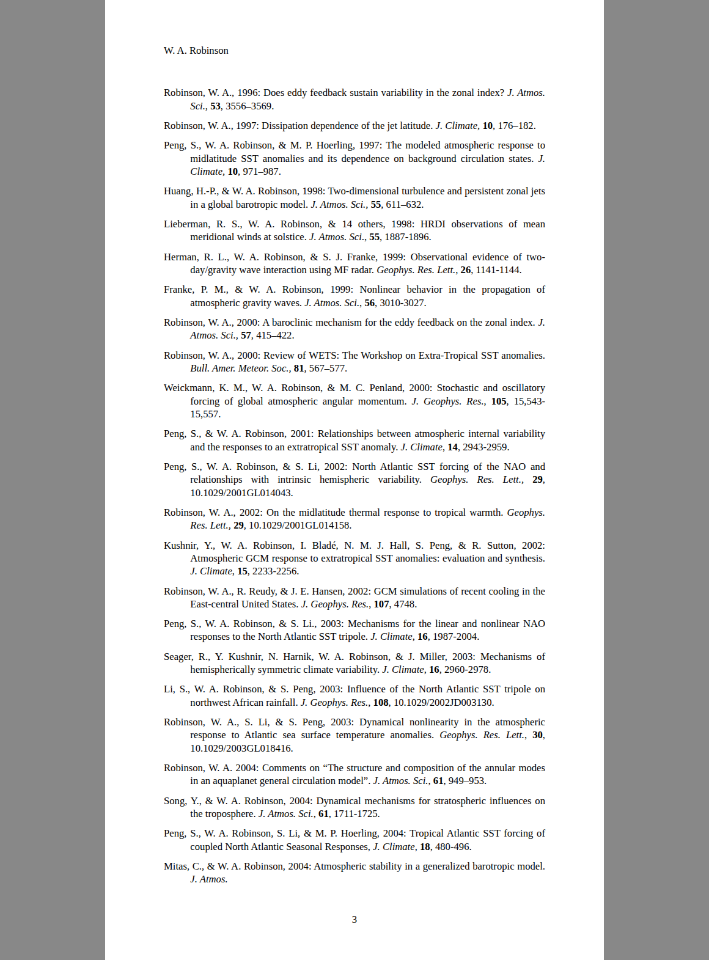W. A. Robinson
Robinson, W. A., 1996: Does eddy feedback sustain variability in the zonal index? J. Atmos. Sci., 53, 3556–3569.
Robinson, W. A., 1997: Dissipation dependence of the jet latitude. J. Climate, 10, 176–182.
Peng, S., W. A. Robinson, & M. P. Hoerling, 1997: The modeled atmospheric response to midlatitude SST anomalies and its dependence on background circulation states. J. Climate, 10, 971–987.
Huang, H.-P., & W. A. Robinson, 1998: Two-dimensional turbulence and persistent zonal jets in a global barotropic model. J. Atmos. Sci., 55, 611–632.
Lieberman, R. S., W. A. Robinson, & 14 others, 1998: HRDI observations of mean meridional winds at solstice. J. Atmos. Sci., 55, 1887-1896.
Herman, R. L., W. A. Robinson, & S. J. Franke, 1999: Observational evidence of two-day/gravity wave interaction using MF radar. Geophys. Res. Lett., 26, 1141-1144.
Franke, P. M., & W. A. Robinson, 1999: Nonlinear behavior in the propagation of atmospheric gravity waves. J. Atmos. Sci., 56, 3010-3027.
Robinson, W. A., 2000: A baroclinic mechanism for the eddy feedback on the zonal index. J. Atmos. Sci., 57, 415–422.
Robinson, W. A., 2000: Review of WETS: The Workshop on Extra-Tropical SST anomalies. Bull. Amer. Meteor. Soc., 81, 567–577.
Weickmann, K. M., W. A. Robinson, & M. C. Penland, 2000: Stochastic and oscillatory forcing of global atmospheric angular momentum. J. Geophys. Res., 105, 15,543-15,557.
Peng, S., & W. A. Robinson, 2001: Relationships between atmospheric internal variability and the responses to an extratropical SST anomaly. J. Climate, 14, 2943-2959.
Peng, S., W. A. Robinson, & S. Li, 2002: North Atlantic SST forcing of the NAO and relationships with intrinsic hemispheric variability. Geophys. Res. Lett., 29, 10.1029/2001GL014043.
Robinson, W. A., 2002: On the midlatitude thermal response to tropical warmth. Geophys. Res. Lett., 29, 10.1029/2001GL014158.
Kushnir, Y., W. A. Robinson, I. Bladé, N. M. J. Hall, S. Peng, & R. Sutton, 2002: Atmospheric GCM response to extratropical SST anomalies: evaluation and synthesis. J. Climate, 15, 2233-2256.
Robinson, W. A., R. Reudy, & J. E. Hansen, 2002: GCM simulations of recent cooling in the East-central United States. J. Geophys. Res., 107, 4748.
Peng, S., W. A. Robinson, & S. Li., 2003: Mechanisms for the linear and nonlinear NAO responses to the North Atlantic SST tripole. J. Climate, 16, 1987-2004.
Seager, R., Y. Kushnir, N. Harnik, W. A. Robinson, & J. Miller, 2003: Mechanisms of hemispherically symmetric climate variability. J. Climate, 16, 2960-2978.
Li, S., W. A. Robinson, & S. Peng, 2003: Influence of the North Atlantic SST tripole on northwest African rainfall. J. Geophys. Res., 108, 10.1029/2002JD003130.
Robinson, W. A., S. Li, & S. Peng, 2003: Dynamical nonlinearity in the atmospheric response to Atlantic sea surface temperature anomalies. Geophys. Res. Lett., 30, 10.1029/2003GL018416.
Robinson, W. A. 2004: Comments on “The structure and composition of the annular modes in an aquaplanet general circulation model”. J. Atmos. Sci., 61, 949–953.
Song, Y., & W. A. Robinson, 2004: Dynamical mechanisms for stratospheric influences on the troposphere. J. Atmos. Sci., 61, 1711-1725.
Peng, S., W. A. Robinson, S. Li, & M. P. Hoerling, 2004: Tropical Atlantic SST forcing of coupled North Atlantic Seasonal Responses, J. Climate, 18, 480-496.
Mitas, C., & W. A. Robinson, 2004: Atmospheric stability in a generalized barotropic model. J. Atmos.
3